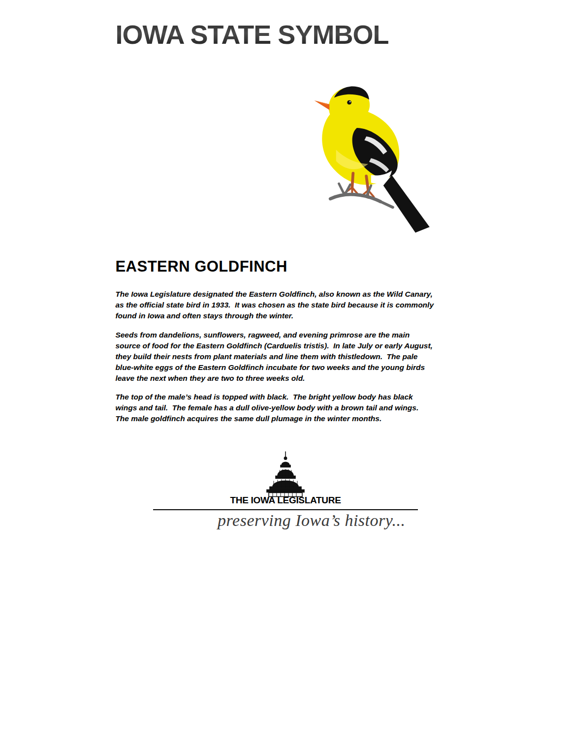Iowa State Symbol
Eastern Goldfinch
The Iowa Legislature designated the Eastern Goldfinch, also known as the Wild Canary, as the official state bird in 1933. It was chosen as the state bird because it is commonly found in Iowa and often stays through the winter.
Seeds from dandelions, sunflowers, ragweed, and evening primrose are the main source of food for the Eastern Goldfinch (Carduelis tristis). In late July or early August, they build their nests from plant materials and line them with thistledown. The pale blue-white eggs of the Eastern Goldfinch incubate for two weeks and the young birds leave the next when they are two to three weeks old.
The top of the male’s head is topped with black. The bright yellow body has black wings and tail. The female has a dull olive-yellow body with a brown tail and wings. The male goldfinch acquires the same dull plumage in the winter months.
The Iowa Legislature
preserving Iowa’s history...